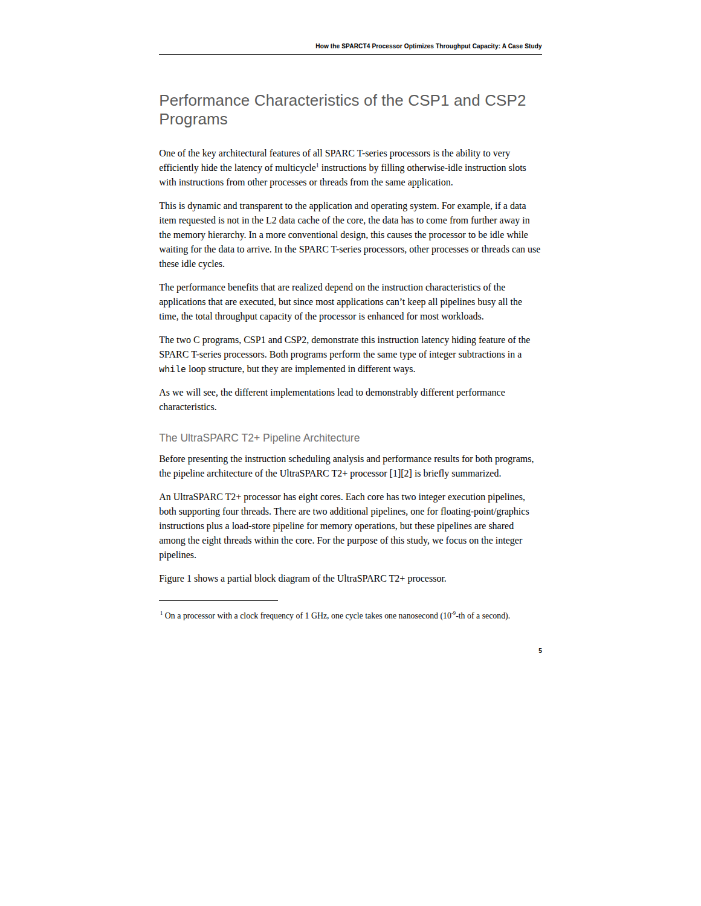How the SPARCT4 Processor Optimizes Throughput Capacity: A Case Study
Performance Characteristics of the CSP1 and CSP2 Programs
One of the key architectural features of all SPARC T-series processors is the ability to very efficiently hide the latency of multicycle1 instructions by filling otherwise-idle instruction slots with instructions from other processes or threads from the same application.
This is dynamic and transparent to the application and operating system. For example, if a data item requested is not in the L2 data cache of the core, the data has to come from further away in the memory hierarchy. In a more conventional design, this causes the processor to be idle while waiting for the data to arrive. In the SPARC T-series processors, other processes or threads can use these idle cycles.
The performance benefits that are realized depend on the instruction characteristics of the applications that are executed, but since most applications can’t keep all pipelines busy all the time, the total throughput capacity of the processor is enhanced for most workloads.
The two C programs, CSP1 and CSP2, demonstrate this instruction latency hiding feature of the SPARC T-series processors. Both programs perform the same type of integer subtractions in a while loop structure, but they are implemented in different ways.
As we will see, the different implementations lead to demonstrably different performance characteristics.
The UltraSPARC T2+ Pipeline Architecture
Before presenting the instruction scheduling analysis and performance results for both programs, the pipeline architecture of the UltraSPARC T2+ processor [1][2] is briefly summarized.
An UltraSPARC T2+ processor has eight cores. Each core has two integer execution pipelines, both supporting four threads. There are two additional pipelines, one for floating-point/graphics instructions plus a load-store pipeline for memory operations, but these pipelines are shared among the eight threads within the core. For the purpose of this study, we focus on the integer pipelines.
Figure 1 shows a partial block diagram of the UltraSPARC T2+ processor.
1 On a processor with a clock frequency of 1 GHz, one cycle takes one nanosecond (10-9-th of a second).
5